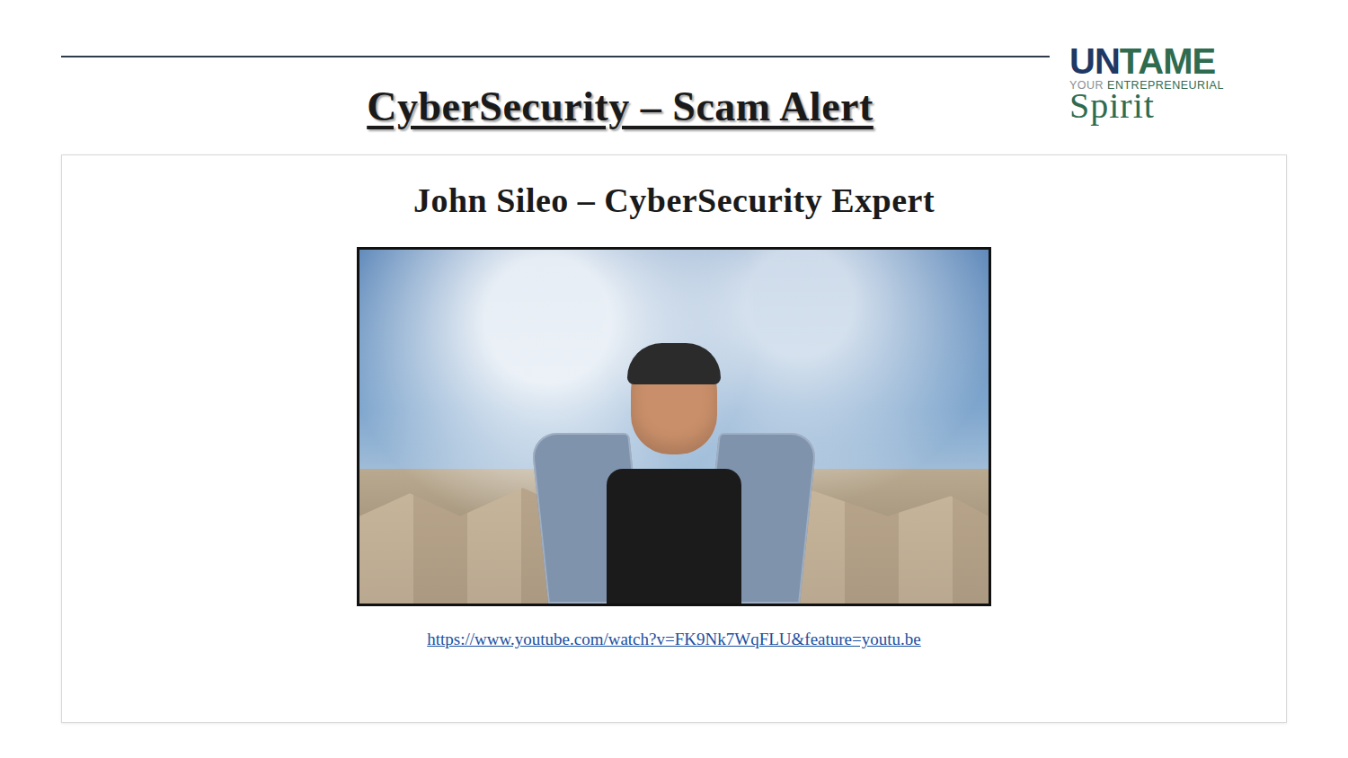UNTAME
YOUR ENTREPRENEURIAL
Spirit
CyberSecurity – Scam Alert
John Sileo – CyberSecurity Expert
https://www.youtube.com/watch?v=FK9Nk7WqFLU&feature=youtu.be